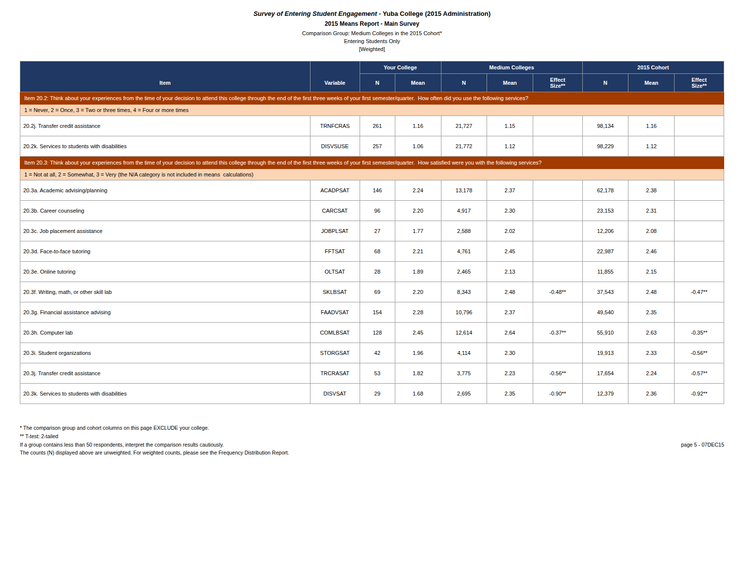Survey of Entering Student Engagement - Yuba College (2015 Administration)
2015 Means Report - Main Survey
Comparison Group: Medium Colleges in the 2015 Cohort*
Entering Students Only
[Weighted]
| | | Your College | Medium Colleges | 2015 Cohort |
| --- | --- | --- | --- | --- |
| Item | Variable | N | Mean | N | Mean | Effect Size** | N | Mean | Effect Size** |
| Item 20.2: Think about your experiences from the time of your decision to attend this college through the end of the first three weeks of your first semester/quarter. How often did you use the following services? |
| 1 = Never, 2 = Once, 3 = Two or three times, 4 = Four or more times |
| 20.2j. Transfer credit assistance | TRNFCRAS | 261 | 1.16 | 21,727 | 1.15 | | 98,134 | 1.16 | |
| 20.2k. Services to students with disabilities | DISVSUSE | 257 | 1.06 | 21,772 | 1.12 | | 98,229 | 1.12 | |
| Item 20.3: Think about your experiences from the time of your decision to attend this college through the end of the first three weeks of your first semester/quarter. How satisfied were you with the following services? |
| 1 = Not at all, 2 = Somewhat, 3 = Very (the N/A category is not included in means calculations) |
| 20.3a. Academic advising/planning | ACADPSAT | 146 | 2.24 | 13,178 | 2.37 | | 62,178 | 2.38 | |
| 20.3b. Career counseling | CARCSAT | 96 | 2.20 | 4,917 | 2.30 | | 23,153 | 2.31 | |
| 20.3c. Job placement assistance | JOBPLSAT | 27 | 1.77 | 2,588 | 2.02 | | 12,206 | 2.08 | |
| 20.3d. Face-to-face tutoring | FFTSAT | 68 | 2.21 | 4,761 | 2.45 | | 22,987 | 2.46 | |
| 20.3e. Online tutoring | OLTSAT | 28 | 1.89 | 2,465 | 2.13 | | 11,855 | 2.15 | |
| 20.3f. Writing, math, or other skill lab | SKLBSAT | 69 | 2.20 | 8,343 | 2.48 | -0.48** | 37,543 | 2.48 | -0.47** |
| 20.3g. Financial assistance advising | FAADVSAT | 154 | 2.28 | 10,796 | 2.37 | | 49,540 | 2.35 | |
| 20.3h. Computer lab | COMLBSAT | 128 | 2.45 | 12,614 | 2.64 | -0.37** | 55,910 | 2.63 | -0.35** |
| 20.3i. Student organizations | STORGSAT | 42 | 1.96 | 4,114 | 2.30 | | 19,913 | 2.33 | -0.56** |
| 20.3j. Transfer credit assistance | TRCRASAT | 53 | 1.82 | 3,775 | 2.23 | -0.56** | 17,654 | 2.24 | -0.57** |
| 20.3k. Services to students with disabilities | DISVSAT | 29 | 1.68 | 2,695 | 2.35 | -0.90** | 12,379 | 2.36 | -0.92** |
* The comparison group and cohort columns on this page EXCLUDE your college.
** T-test: 2-tailed
If a group contains less than 50 respondents, interpret the comparison results cautiously.page 5 - 07DEC15
The counts (N) displayed above are unweighted. For weighted counts, please see the Frequency Distribution Report.